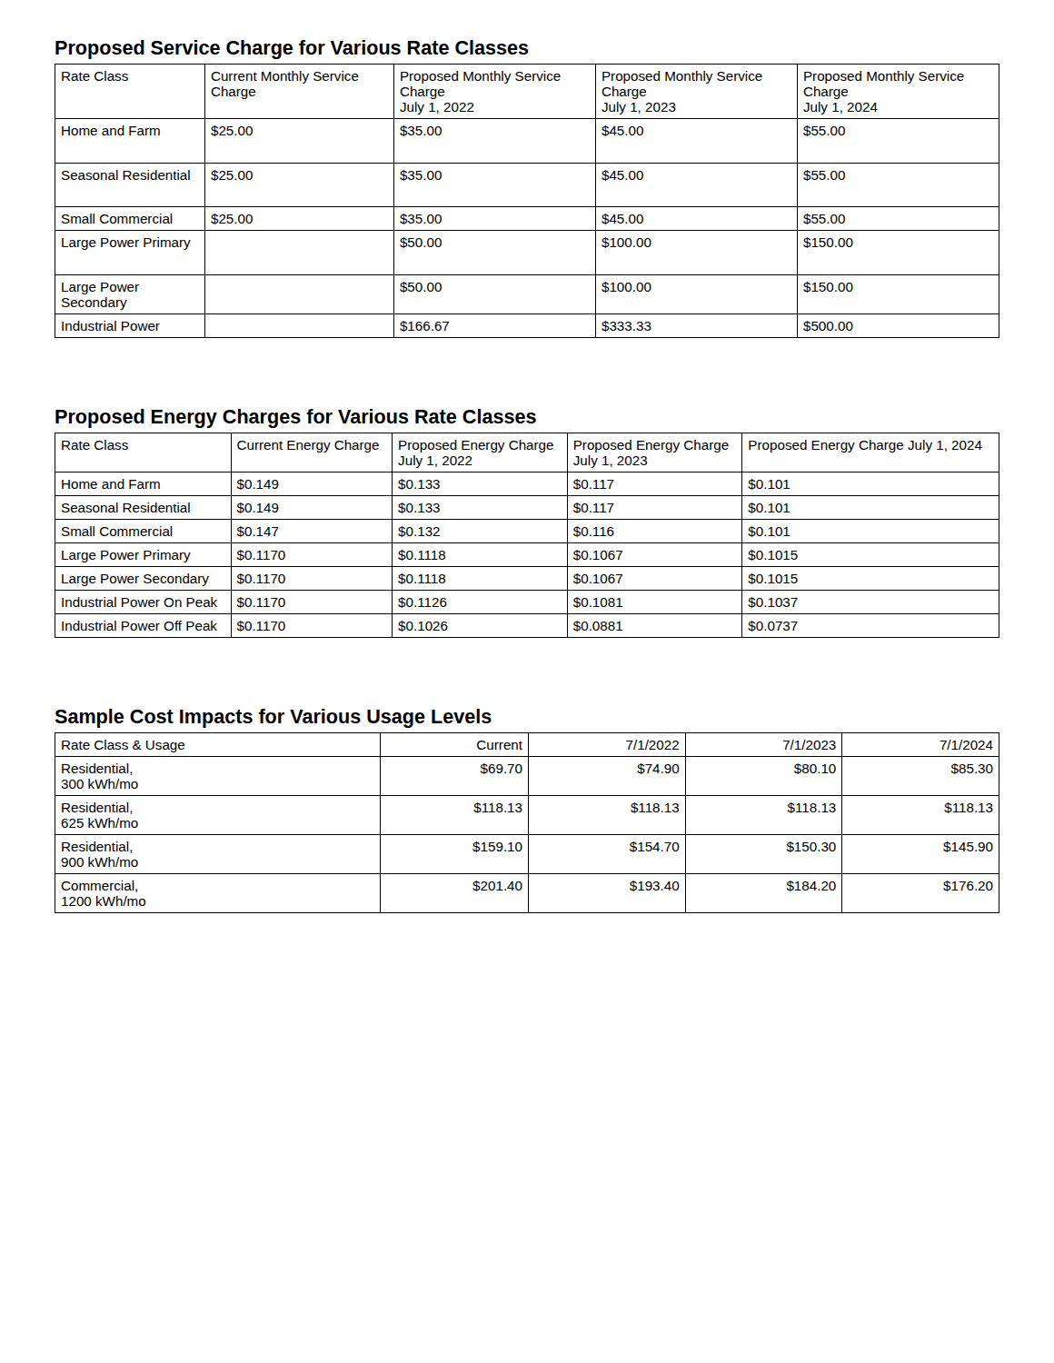Proposed Service Charge for Various Rate Classes
| Rate Class | Current Monthly Service Charge | Proposed Monthly Service Charge July 1, 2022 | Proposed Monthly Service Charge July 1, 2023 | Proposed Monthly Service Charge July 1, 2024 |
| --- | --- | --- | --- | --- |
| Home and Farm | $25.00 | $35.00 | $45.00 | $55.00 |
| Seasonal Residential | $25.00 | $35.00 | $45.00 | $55.00 |
| Small Commercial | $25.00 | $35.00 | $45.00 | $55.00 |
| Large Power Primary | | $50.00 | $100.00 | $150.00 |
| Large Power Secondary | | $50.00 | $100.00 | $150.00 |
| Industrial Power | | $166.67 | $333.33 | $500.00 |
Proposed Energy Charges for Various Rate Classes
| Rate Class | Current Energy Charge | Proposed Energy Charge July 1, 2022 | Proposed Energy Charge July 1, 2023 | Proposed Energy Charge July 1, 2024 |
| --- | --- | --- | --- | --- |
| Home and Farm | $0.149 | $0.133 | $0.117 | $0.101 |
| Seasonal Residential | $0.149 | $0.133 | $0.117 | $0.101 |
| Small Commercial | $0.147 | $0.132 | $0.116 | $0.101 |
| Large Power Primary | $0.1170 | $0.1118 | $0.1067 | $0.1015 |
| Large Power Secondary | $0.1170 | $0.1118 | $0.1067 | $0.1015 |
| Industrial Power On Peak | $0.1170 | $0.1126 | $0.1081 | $0.1037 |
| Industrial Power Off Peak | $0.1170 | $0.1026 | $0.0881 | $0.0737 |
Sample Cost Impacts for Various Usage Levels
| Rate Class & Usage | Current | 7/1/2022 | 7/1/2023 | 7/1/2024 |
| --- | --- | --- | --- | --- |
| Residential, 300 kWh/mo | $69.70 | $74.90 | $80.10 | $85.30 |
| Residential, 625 kWh/mo | $118.13 | $118.13 | $118.13 | $118.13 |
| Residential, 900 kWh/mo | $159.10 | $154.70 | $150.30 | $145.90 |
| Commercial, 1200 kWh/mo | $201.40 | $193.40 | $184.20 | $176.20 |